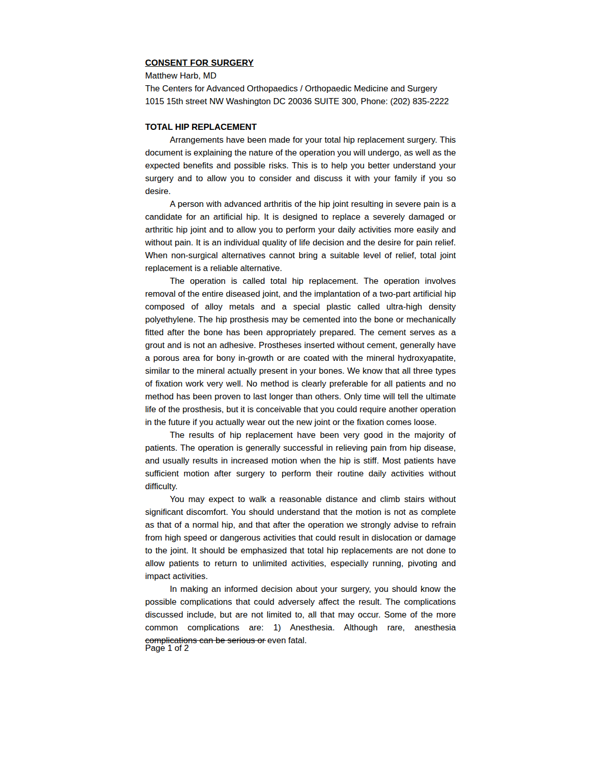CONSENT FOR SURGERY
Matthew Harb, MD
The Centers for Advanced Orthopaedics / Orthopaedic Medicine and Surgery
1015 15th street NW Washington DC 20036 SUITE 300, Phone: (202) 835-2222
TOTAL HIP REPLACEMENT
Arrangements have been made for your total hip replacement surgery. This document is explaining the nature of the operation you will undergo, as well as the expected benefits and possible risks. This is to help you better understand your surgery and to allow you to consider and discuss it with your family if you so desire.
A person with advanced arthritis of the hip joint resulting in severe pain is a candidate for an artificial hip. It is designed to replace a severely damaged or arthritic hip joint and to allow you to perform your daily activities more easily and without pain. It is an individual quality of life decision and the desire for pain relief. When non-surgical alternatives cannot bring a suitable level of relief, total joint replacement is a reliable alternative.
The operation is called total hip replacement. The operation involves removal of the entire diseased joint, and the implantation of a two-part artificial hip composed of alloy metals and a special plastic called ultra-high density polyethylene. The hip prosthesis may be cemented into the bone or mechanically fitted after the bone has been appropriately prepared. The cement serves as a grout and is not an adhesive. Prostheses inserted without cement, generally have a porous area for bony in-growth or are coated with the mineral hydroxyapatite, similar to the mineral actually present in your bones. We know that all three types of fixation work very well. No method is clearly preferable for all patients and no method has been proven to last longer than others. Only time will tell the ultimate life of the prosthesis, but it is conceivable that you could require another operation in the future if you actually wear out the new joint or the fixation comes loose.
The results of hip replacement have been very good in the majority of patients. The operation is generally successful in relieving pain from hip disease, and usually results in increased motion when the hip is stiff. Most patients have sufficient motion after surgery to perform their routine daily activities without difficulty.
You may expect to walk a reasonable distance and climb stairs without significant discomfort. You should understand that the motion is not as complete as that of a normal hip, and that after the operation we strongly advise to refrain from high speed or dangerous activities that could result in dislocation or damage to the joint. It should be emphasized that total hip replacements are not done to allow patients to return to unlimited activities, especially running, pivoting and impact activities.
In making an informed decision about your surgery, you should know the possible complications that could adversely affect the result. The complications discussed include, but are not limited to, all that may occur. Some of the more common complications are: 1) Anesthesia. Although rare, anesthesia complications can be serious or even fatal.
Page 1 of 2